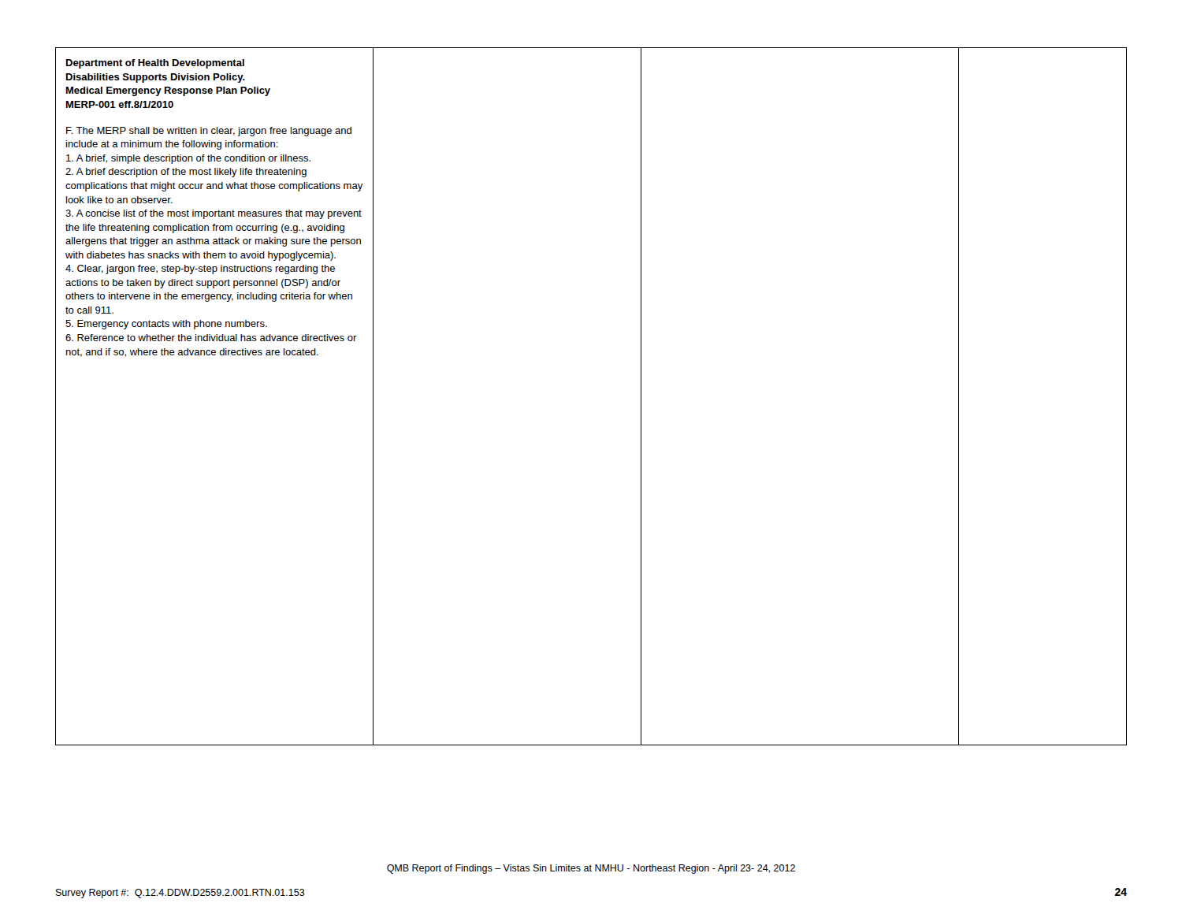| Department of Health Developmental Disabilities Supports Division Policy. Medical Emergency Response Plan Policy MERP-001 eff.8/1/2010 F. The MERP shall be written in clear, jargon free language and include at a minimum the following information: 1. A brief, simple description of the condition or illness. 2. A brief description of the most likely life threatening complications that might occur and what those complications may look like to an observer. 3. A concise list of the most important measures that may prevent the life threatening complication from occurring (e.g., avoiding allergens that trigger an asthma attack or making sure the person with diabetes has snacks with them to avoid hypoglycemia). 4. Clear, jargon free, step-by-step instructions regarding the actions to be taken by direct support personnel (DSP) and/or others to intervene in the emergency, including criteria for when to call 911. 5. Emergency contacts with phone numbers. 6. Reference to whether the individual has advance directives or not, and if so, where the advance directives are located. | | | |
QMB Report of Findings – Vistas Sin Limites at NMHU - Northeast Region - April 23- 24, 2012
Survey Report #: Q.12.4.DDW.D2559.2.001.RTN.01.153
24